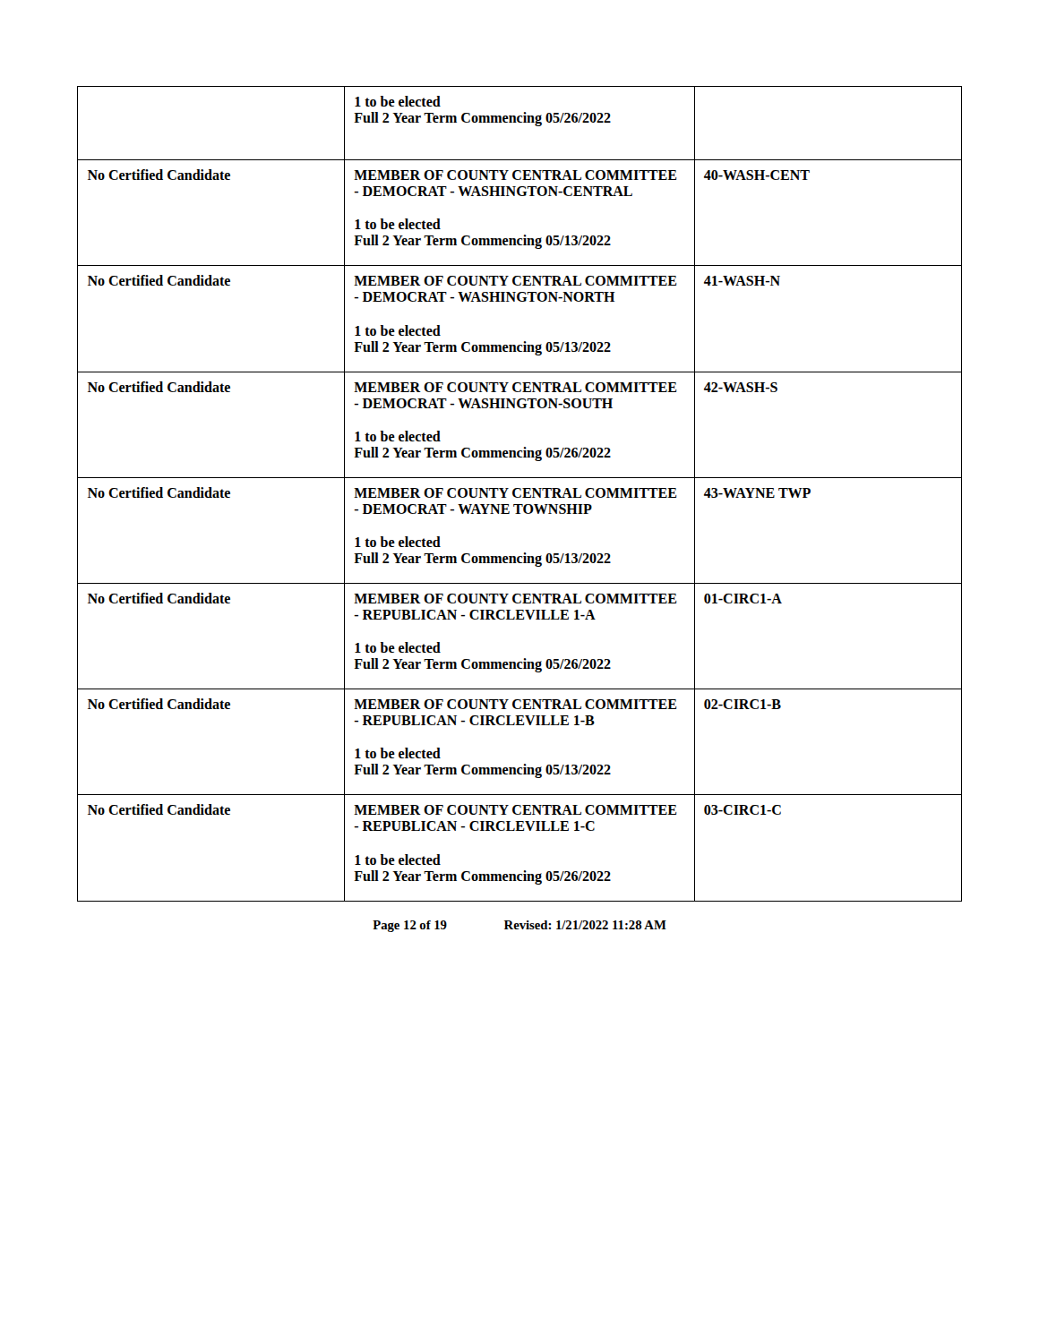| | 1 to be elected Full 2 Year Term Commencing 05/26/2022 | |
| No Certified Candidate | MEMBER OF COUNTY CENTRAL COMMITTEE - DEMOCRAT - WASHINGTON-CENTRAL 1 to be elected Full 2 Year Term Commencing 05/13/2022 | 40-WASH-CENT |
| No Certified Candidate | MEMBER OF COUNTY CENTRAL COMMITTEE - DEMOCRAT - WASHINGTON-NORTH 1 to be elected Full 2 Year Term Commencing 05/13/2022 | 41-WASH-N |
| No Certified Candidate | MEMBER OF COUNTY CENTRAL COMMITTEE - DEMOCRAT - WASHINGTON-SOUTH 1 to be elected Full 2 Year Term Commencing 05/26/2022 | 42-WASH-S |
| No Certified Candidate | MEMBER OF COUNTY CENTRAL COMMITTEE - DEMOCRAT - WAYNE TOWNSHIP 1 to be elected Full 2 Year Term Commencing 05/13/2022 | 43-WAYNE TWP |
| No Certified Candidate | MEMBER OF COUNTY CENTRAL COMMITTEE - REPUBLICAN - CIRCLEVILLE 1-A 1 to be elected Full 2 Year Term Commencing 05/26/2022 | 01-CIRC1-A |
| No Certified Candidate | MEMBER OF COUNTY CENTRAL COMMITTEE - REPUBLICAN - CIRCLEVILLE 1-B 1 to be elected Full 2 Year Term Commencing 05/13/2022 | 02-CIRC1-B |
| No Certified Candidate | MEMBER OF COUNTY CENTRAL COMMITTEE - REPUBLICAN - CIRCLEVILLE 1-C 1 to be elected Full 2 Year Term Commencing 05/26/2022 | 03-CIRC1-C |
Page 12 of 19 Revised: 1/21/2022 11:28 AM